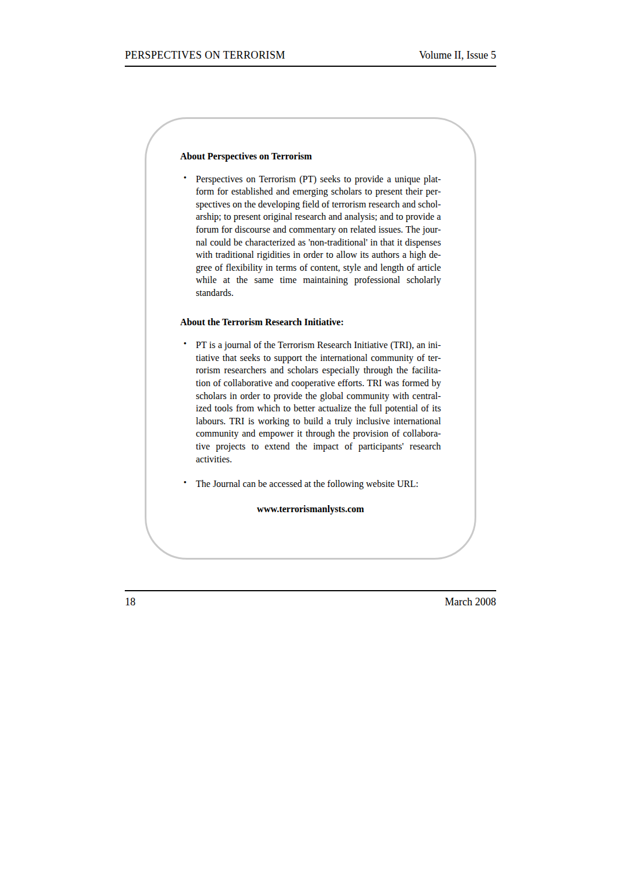PERSPECTIVES ON TERRORISM
Volume II, Issue 5
About Perspectives on Terrorism
Perspectives on Terrorism (PT) seeks to provide a unique platform for established and emerging scholars to present their perspectives on the developing field of terrorism research and scholarship; to present original research and analysis; and to provide a forum for discourse and commentary on related issues. The journal could be characterized as 'non-traditional' in that it dispenses with traditional rigidities in order to allow its authors a high degree of flexibility in terms of content, style and length of article while at the same time maintaining professional scholarly standards.
About the Terrorism Research Initiative:
PT is a journal of the Terrorism Research Initiative (TRI), an initiative that seeks to support the international community of terrorism researchers and scholars especially through the facilitation of collaborative and cooperative efforts. TRI was formed by scholars in order to provide the global community with centralized tools from which to better actualize the full potential of its labours. TRI is working to build a truly inclusive international community and empower it through the provision of collaborative projects to extend the impact of participants' research activities.
The Journal can be accessed at the following website URL:
www.terrorismanlysts.com
18
March 2008